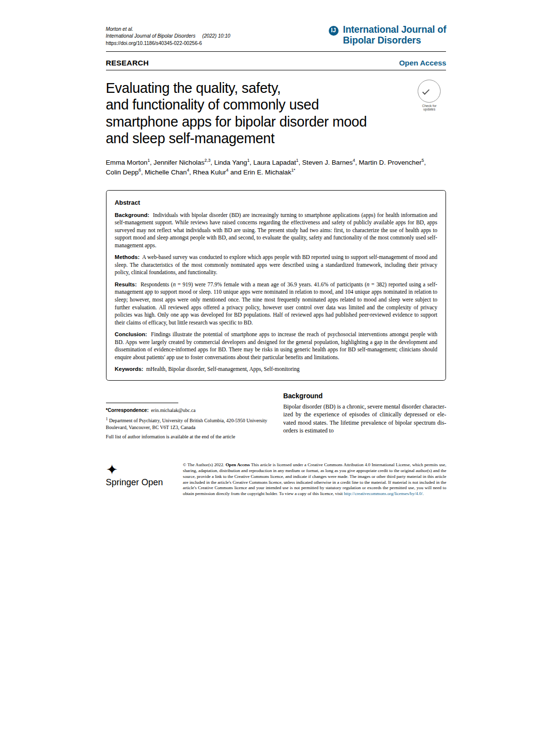Morton et al.
International Journal of Bipolar Disorders (2022) 10:10
https://doi.org/10.1186/s40345-022-00256-6
IJ
International Journal ofBipolar Disorders
RESEARCH
Open Access
Evaluating the quality, safety,
and functionality of commonly used
smartphone apps for bipolar disorder mood
and sleep self-management
Check for
updates
Emma Morton1, Jennifer Nicholas2,3, Linda Yang1, Laura Lapadat1, Steven J. Barnes4, Martin D. Provencher5, Colin Depp6, Michelle Chan4, Rhea Kulur4 and Erin E. Michalak1*
Abstract
Background: Individuals with bipolar disorder (BD) are increasingly turning to smartphone applications (apps) for health information and self-management support. While reviews have raised concerns regarding the effectiveness and safety of publicly available apps for BD, apps surveyed may not reflect what individuals with BD are using. The present study had two aims: first, to characterize the use of health apps to support mood and sleep amongst people with BD, and second, to evaluate the quality, safety and functionality of the most commonly used self-management apps.
Methods: A web-based survey was conducted to explore which apps people with BD reported using to support self-management of mood and sleep. The characteristics of the most commonly nominated apps were described using a standardized framework, including their privacy policy, clinical foundations, and functionality.
Results: Respondents (n = 919) were 77.9% female with a mean age of 36.9 years. 41.6% of participants (n = 382) reported using a self-management app to support mood or sleep. 110 unique apps were nominated in relation to mood, and 104 unique apps nominated in relation to sleep; however, most apps were only mentioned once. The nine most frequently nominated apps related to mood and sleep were subject to further evaluation. All reviewed apps offered a privacy policy, however user control over data was limited and the complexity of privacy policies was high. Only one app was developed for BD populations. Half of reviewed apps had published peer-reviewed evidence to support their claims of efficacy, but little research was specific to BD.
Conclusion: Findings illustrate the potential of smartphone apps to increase the reach of psychosocial interventions amongst people with BD. Apps were largely created by commercial developers and designed for the general population, highlighting a gap in the development and dissemination of evidence-informed apps for BD. There may be risks in using generic health apps for BD self-management; clinicians should enquire about patients' app use to foster conversations about their particular benefits and limitations.
Keywords: mHealth, Bipolar disorder, Self-management, Apps, Self-monitoring
*Correspondence: erin.michalak@ubc.ca
1 Department of Psychiatry, University of British Columbia, 420-5950 University Boulevard, Vancouver, BC V6T 1Z3, Canada
Full list of author information is available at the end of the article
Background
Bipolar disorder (BD) is a chronic, severe mental disorder characterized by the experience of episodes of clinically depressed or elevated mood states. The lifetime prevalence of bipolar spectrum disorders is estimated to
✦
Springer Open
© The Author(s) 2022. Open Access This article is licensed under a Creative Commons Attribution 4.0 International License, which permits use, sharing, adaptation, distribution and reproduction in any medium or format, as long as you give appropriate credit to the original author(s) and the source, provide a link to the Creative Commons licence, and indicate if changes were made. The images or other third party material in this article are included in the article's Creative Commons licence, unless indicated otherwise in a credit line to the material. If material is not included in the article's Creative Commons licence and your intended use is not permitted by statutory regulation or exceeds the permitted use, you will need to obtain permission directly from the copyright holder. To view a copy of this licence, visit http://creativecommons.org/licenses/by/4.0/.